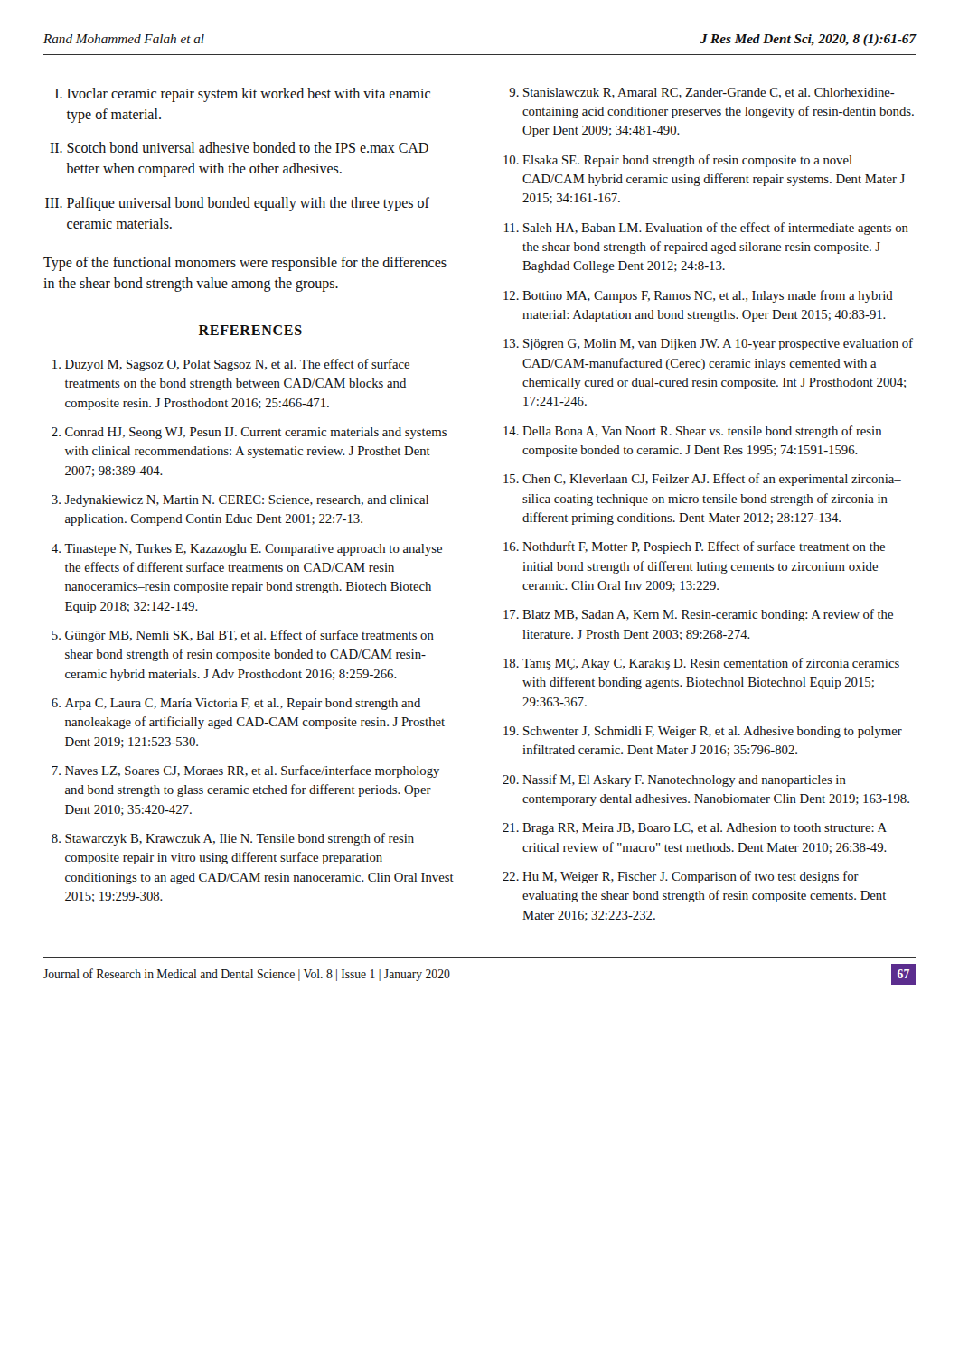Rand Mohammed Falah et al
J Res Med Dent Sci, 2020, 8 (1):61-67
Ivoclar ceramic repair system kit worked best with vita enamic type of material.
Scotch bond universal adhesive bonded to the IPS e.max CAD better when compared with the other adhesives.
Palfique universal bond bonded equally with the three types of ceramic materials.
Type of the functional monomers were responsible for the differences in the shear bond strength value among the groups.
REFERENCES
Duzyol M, Sagsoz O, Polat Sagsoz N, et al. The effect of surface treatments on the bond strength between CAD/CAM blocks and composite resin. J Prosthodont 2016; 25:466-471.
Conrad HJ, Seong WJ, Pesun IJ. Current ceramic materials and systems with clinical recommendations: A systematic review. J Prosthet Dent 2007; 98:389-404.
Jedynakiewicz N, Martin N. CEREC: Science, research, and clinical application. Compend Contin Educ Dent 2001; 22:7-13.
Tinastepe N, Turkes E, Kazazoglu E. Comparative approach to analyse the effects of different surface treatments on CAD/CAM resin nanoceramics–resin composite repair bond strength. Biotech Biotech Equip 2018; 32:142-149.
Güngör MB, Nemli SK, Bal BT, et al. Effect of surface treatments on shear bond strength of resin composite bonded to CAD/CAM resin-ceramic hybrid materials. J Adv Prosthodont 2016; 8:259-266.
Arpa C, Laura C, María Victoria F, et al., Repair bond strength and nanoleakage of artificially aged CAD-CAM composite resin. J Prosthet Dent 2019; 121:523-530.
Naves LZ, Soares CJ, Moraes RR, et al. Surface/interface morphology and bond strength to glass ceramic etched for different periods. Oper Dent 2010; 35:420-427.
Stawarczyk B, Krawczuk A, Ilie N. Tensile bond strength of resin composite repair in vitro using different surface preparation conditionings to an aged CAD/CAM resin nanoceramic. Clin Oral Invest 2015; 19:299-308.
Stanislawczuk R, Amaral RC, Zander-Grande C, et al. Chlorhexidine-containing acid conditioner preserves the longevity of resin-dentin bonds. Oper Dent 2009; 34:481-490.
Elsaka SE. Repair bond strength of resin composite to a novel CAD/CAM hybrid ceramic using different repair systems. Dent Mater J 2015; 34:161-167.
Saleh HA, Baban LM. Evaluation of the effect of intermediate agents on the shear bond strength of repaired aged silorane resin composite. J Baghdad College Dent 2012; 24:8-13.
Bottino MA, Campos F, Ramos NC, et al., Inlays made from a hybrid material: Adaptation and bond strengths. Oper Dent 2015; 40:83-91.
Sjögren G, Molin M, van Dijken JW. A 10-year prospective evaluation of CAD/CAM-manufactured (Cerec) ceramic inlays cemented with a chemically cured or dual-cured resin composite. Int J Prosthodont 2004; 17:241-246.
Della Bona A, Van Noort R. Shear vs. tensile bond strength of resin composite bonded to ceramic. J Dent Res 1995; 74:1591-1596.
Chen C, Kleverlaan CJ, Feilzer AJ. Effect of an experimental zirconia–silica coating technique on micro tensile bond strength of zirconia in different priming conditions. Dent Mater 2012; 28:127-134.
Nothdurft F, Motter P, Pospiech P. Effect of surface treatment on the initial bond strength of different luting cements to zirconium oxide ceramic. Clin Oral Inv 2009; 13:229.
Blatz MB, Sadan A, Kern M. Resin-ceramic bonding: A review of the literature. J Prosth Dent 2003; 89:268-274.
Tanış MÇ, Akay C, Karakış D. Resin cementation of zirconia ceramics with different bonding agents. Biotechnol Biotechnol Equip 2015; 29:363-367.
Schwenter J, Schmidli F, Weiger R, et al. Adhesive bonding to polymer infiltrated ceramic. Dent Mater J 2016; 35:796-802.
Nassif M, El Askary F. Nanotechnology and nanoparticles in contemporary dental adhesives. Nanobiomater Clin Dent 2019; 163-198.
Braga RR, Meira JB, Boaro LC, et al. Adhesion to tooth structure: A critical review of "macro" test methods. Dent Mater 2010; 26:38-49.
Hu M, Weiger R, Fischer J. Comparison of two test designs for evaluating the shear bond strength of resin composite cements. Dent Mater 2016; 32:223-232.
Journal of Research in Medical and Dental Science | Vol. 8 | Issue 1 | January 2020
67